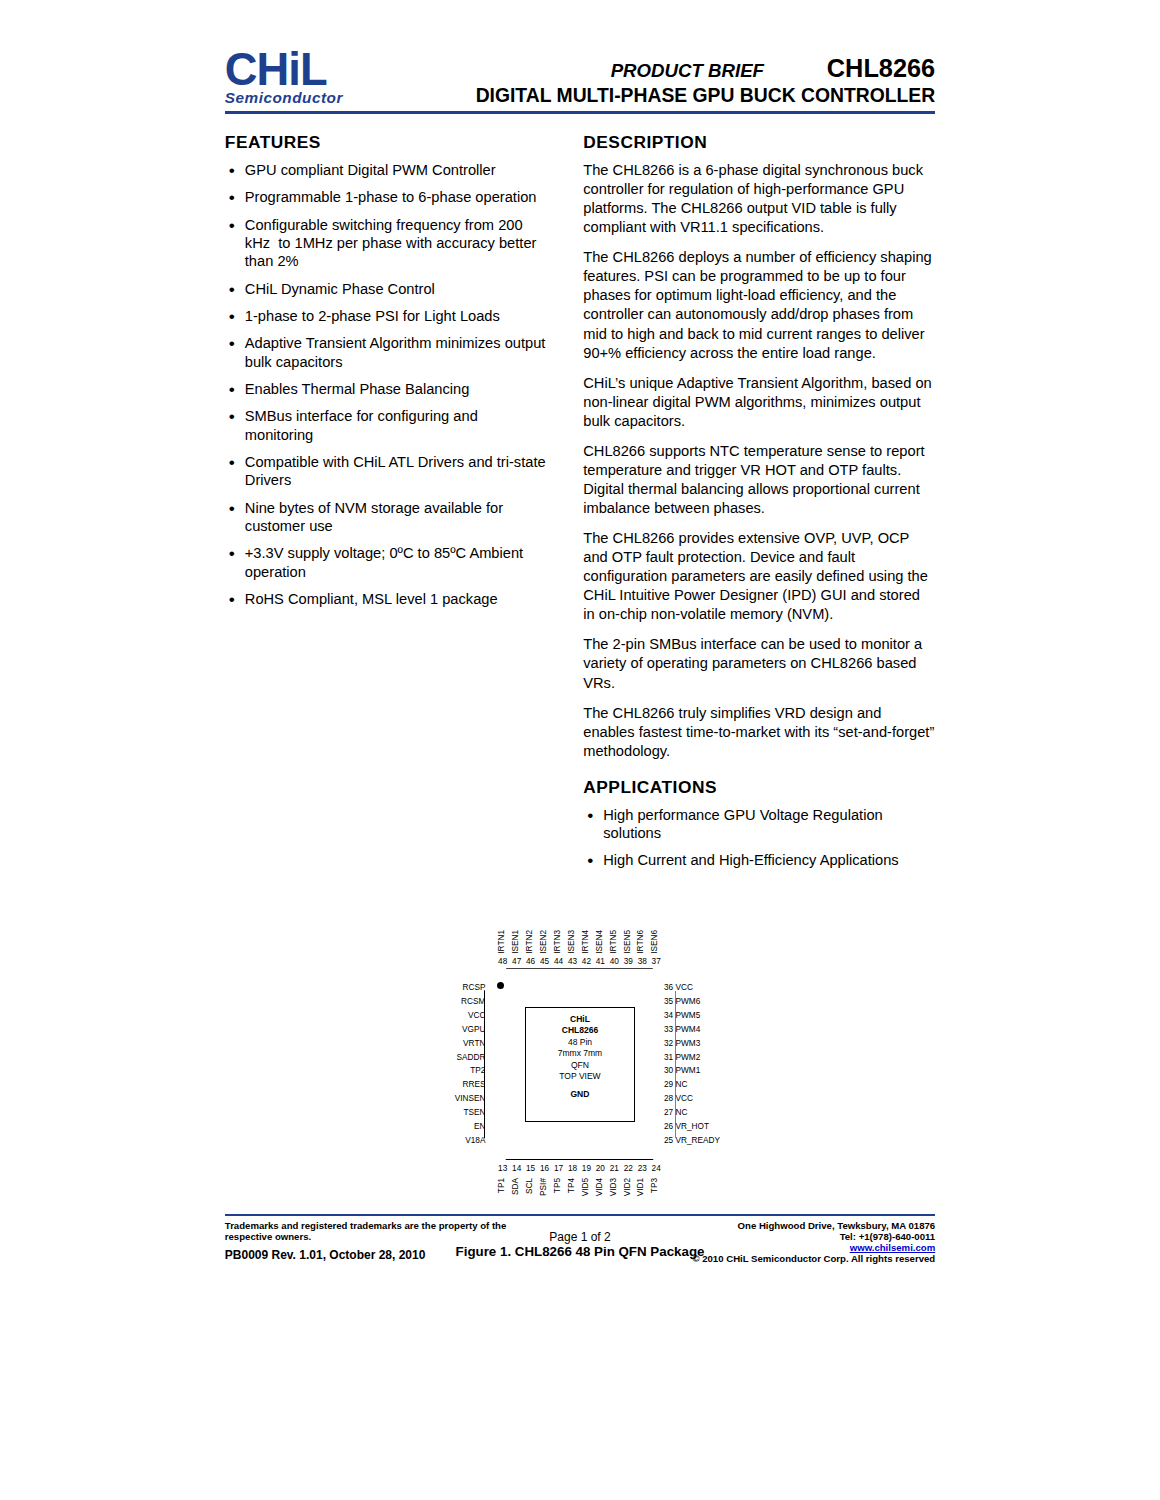CHi L
Semiconductor
PRODUCT BRIEF CHL8266
DIGITAL MULTI-PHASE GPU BUCK CONTROLLER
FEATURES
GPU compliant Digital PWM Controller
Programmable 1-phase to 6-phase operation
Configurable switching frequency from 200 kHz to 1MHz per phase with accuracy better than 2%
CHiL Dynamic Phase Control
1-phase to 2-phase PSI for Light Loads
Adaptive Transient Algorithm minimizes output bulk capacitors
Enables Thermal Phase Balancing
SMBus interface for configuring and monitoring
Compatible with CHiL ATL Drivers and tri-state Drivers
Nine bytes of NVM storage available for customer use
+3.3V supply voltage; 0ºC to 85ºC Ambient operation
RoHS Compliant, MSL level 1 package
DESCRIPTION
The CHL8266 is a 6-phase digital synchronous buck controller for regulation of high-performance GPU platforms. The CHL8266 output VID table is fully compliant with VR11.1 specifications.
The CHL8266 deploys a number of efficiency shaping features. PSI can be programmed to be up to four phases for optimum light-load efficiency, and the controller can autonomously add/drop phases from mid to high and back to mid current ranges to deliver 90+% efficiency across the entire load range.
CHiL’s unique Adaptive Transient Algorithm, based on non-linear digital PWM algorithms, minimizes output bulk capacitors.
CHL8266 supports NTC temperature sense to report temperature and trigger VR HOT and OTP faults. Digital thermal balancing allows proportional current imbalance between phases.
The CHL8266 provides extensive OVP, UVP, OCP and OTP fault protection. Device and fault configuration parameters are easily defined using the CHiL Intuitive Power Designer (IPD) GUI and stored in on-chip non-volatile memory (NVM).
The 2-pin SMBus interface can be used to monitor a variety of operating parameters on CHL8266 based VRs.
The CHL8266 truly simplifies VRD design and enables fastest time-to-market with its “set-and-forget” methodology.
APPLICATIONS
High performance GPU Voltage Regulation solutions
High Current and High-Efficiency Applications
IRTN1 ISEN1 IRTN2 ISEN2 IRTN3 ISEN3 IRTN4 ISEN4 IRTN5 ISEN5 IRTN6 ISEN6
484746454443424140393837
RCSP RCSM VCC VGPU VRTN SADDR TP2 RRES VINSEN TSEN EN V18A
123456789101112
CHiL
CHL8266
48 Pin
7mmx 7mm
QFN
TOP VIEW
GND
363534333231302928272625
VCC PWM6 PWM5 PWM4 PWM3 PWM2 PWM1 NC VCC NC VR_HOT VR_READY
131415161718192021222324
TP1 SDA SCL PSI#TP5 TP4 VID5 VID4 VID3 VID2 VID1 TP3
Figure 1. CHL8266 48 Pin QFN Package
Trademarks and registered trademarks are the property of the respective owners.
PB0009 Rev. 1.01, October 28, 2010
Page 1 of 2
One Highwood Drive, Tewksbury, MA 01876
Tel: +1(978)-640-0011
www.chilsemi.com
© 2010 CHiL Semiconductor Corp. All rights reserved